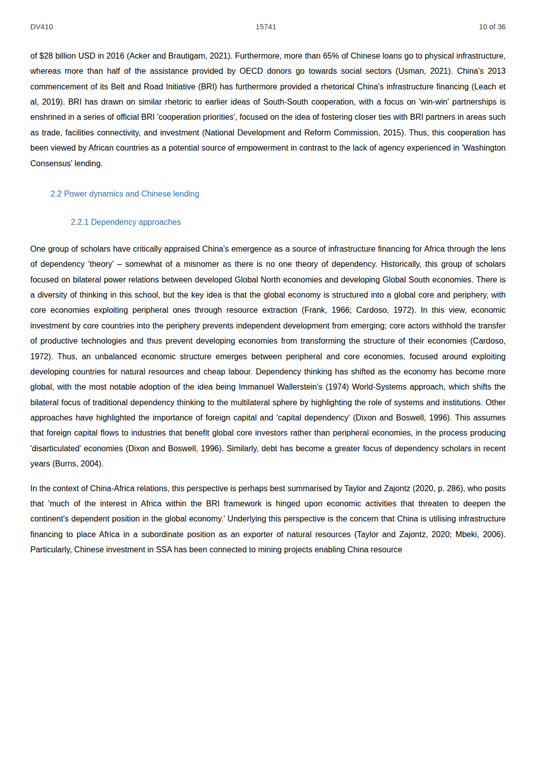DV410 15741 10 of 36
of $28 billion USD in 2016 (Acker and Brautigam, 2021). Furthermore, more than 65% of Chinese loans go to physical infrastructure, whereas more than half of the assistance provided by OECD donors go towards social sectors (Usman, 2021). China's 2013 commencement of its Belt and Road Initiative (BRI) has furthermore provided a rhetorical China's infrastructure financing (Leach et al, 2019). BRI has drawn on similar rhetoric to earlier ideas of South-South cooperation, with a focus on 'win-win' partnerships is enshrined in a series of official BRI 'cooperation priorities', focused on the idea of fostering closer ties with BRI partners in areas such as trade, facilities connectivity, and investment (National Development and Reform Commission, 2015). Thus, this cooperation has been viewed by African countries as a potential source of empowerment in contrast to the lack of agency experienced in 'Washington Consensus' lending.
2.2 Power dynamics and Chinese lending
2.2.1 Dependency approaches
One group of scholars have critically appraised China's emergence as a source of infrastructure financing for Africa through the lens of dependency 'theory' – somewhat of a misnomer as there is no one theory of dependency. Historically, this group of scholars focused on bilateral power relations between developed Global North economies and developing Global South economies. There is a diversity of thinking in this school, but the key idea is that the global economy is structured into a global core and periphery, with core economies exploiting peripheral ones through resource extraction (Frank, 1966; Cardoso, 1972). In this view, economic investment by core countries into the periphery prevents independent development from emerging; core actors withhold the transfer of productive technologies and thus prevent developing economies from transforming the structure of their economies (Cardoso, 1972). Thus, an unbalanced economic structure emerges between peripheral and core economies, focused around exploiting developing countries for natural resources and cheap labour. Dependency thinking has shifted as the economy has become more global, with the most notable adoption of the idea being Immanuel Wallerstein's (1974) World-Systems approach, which shifts the bilateral focus of traditional dependency thinking to the multilateral sphere by highlighting the role of systems and institutions. Other approaches have highlighted the importance of foreign capital and 'capital dependency' (Dixon and Boswell, 1996). This assumes that foreign capital flows to industries that benefit global core investors rather than peripheral economies, in the process producing 'disarticulated' economies (Dixon and Boswell, 1996). Similarly, debt has become a greater focus of dependency scholars in recent years (Burns, 2004).
In the context of China-Africa relations, this perspective is perhaps best summarised by Taylor and Zajontz (2020, p. 286), who posits that 'much of the interest in Africa within the BRI framework is hinged upon economic activities that threaten to deepen the continent's dependent position in the global economy.' Underlying this perspective is the concern that China is utilising infrastructure financing to place Africa in a subordinate position as an exporter of natural resources (Taylor and Zajontz, 2020; Mbeki, 2006). Particularly, Chinese investment in SSA has been connected to mining projects enabling China resource